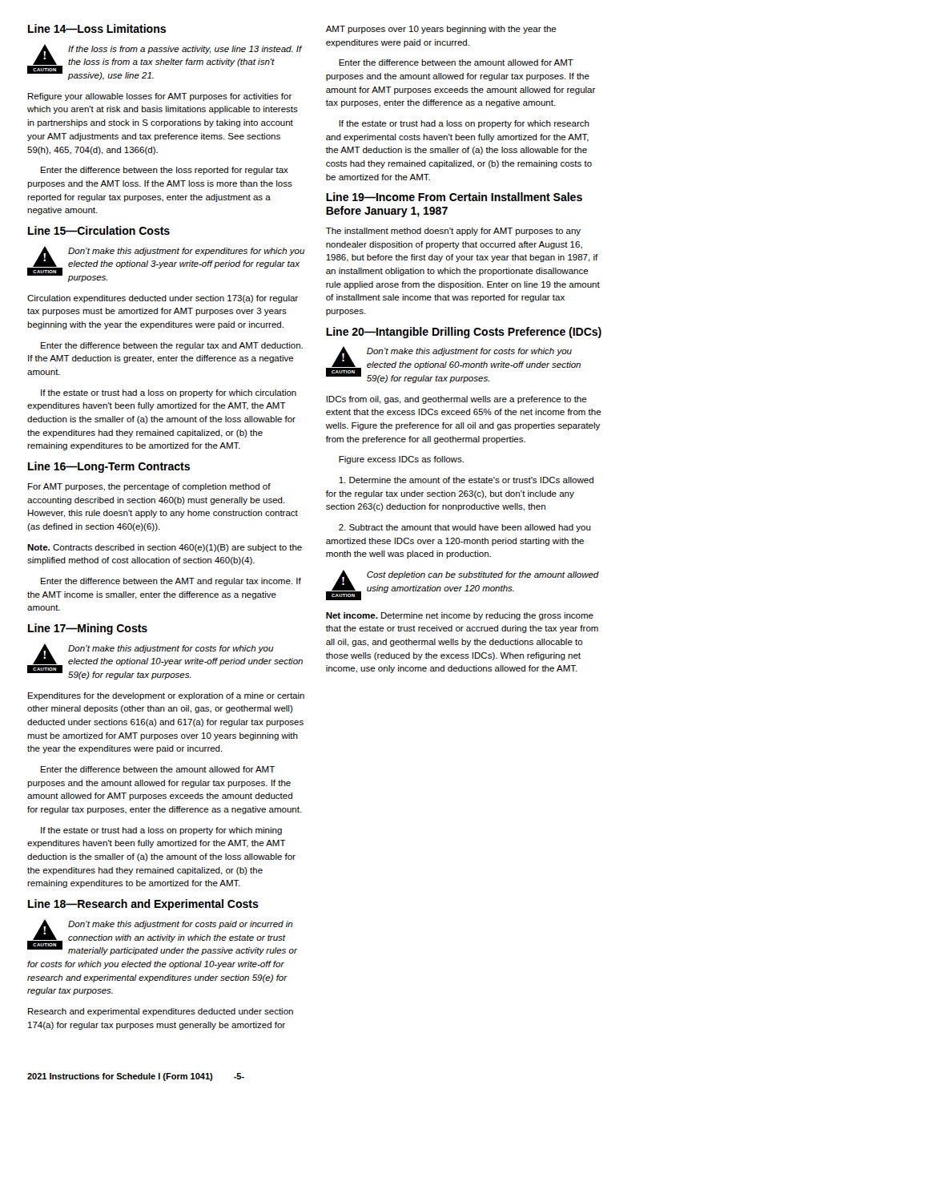Line 14—Loss Limitations
! CAUTION
If the loss is from a passive activity, use line 13 instead. If the loss is from a tax shelter farm activity (that isn't passive), use line 21.
Refigure your allowable losses for AMT purposes for activities for which you aren't at risk and basis limitations applicable to interests in partnerships and stock in S corporations by taking into account your AMT adjustments and tax preference items. See sections 59(h), 465, 704(d), and 1366(d).
Enter the difference between the loss reported for regular tax purposes and the AMT loss. If the AMT loss is more than the loss reported for regular tax purposes, enter the adjustment as a negative amount.
Line 15—Circulation Costs
! CAUTION
Don’t make this adjustment for expenditures for which you elected the optional 3-year write-off period for regular tax purposes.
Circulation expenditures deducted under section 173(a) for regular tax purposes must be amortized for AMT purposes over 3 years beginning with the year the expenditures were paid or incurred.
Enter the difference between the regular tax and AMT deduction. If the AMT deduction is greater, enter the difference as a negative amount.
If the estate or trust had a loss on property for which circulation expenditures haven't been fully amortized for the AMT, the AMT deduction is the smaller of (a) the amount of the loss allowable for the expenditures had they remained capitalized, or (b) the remaining expenditures to be amortized for the AMT.
Line 16—Long-Term Contracts
For AMT purposes, the percentage of completion method of accounting described in section 460(b) must generally be used. However, this rule doesn't apply to any home construction contract (as defined in section 460(e)(6)).
Note. Contracts described in section 460(e)(1)(B) are subject to the simplified method of cost allocation of section 460(b)(4).
Enter the difference between the AMT and regular tax income. If the AMT income is smaller, enter the difference as a negative amount.
Line 17—Mining Costs
! CAUTION
Don’t make this adjustment for costs for which you elected the optional 10-year write-off period under section 59(e) for regular tax purposes.
Expenditures for the development or exploration of a mine or certain other mineral deposits (other than an oil, gas, or geothermal well) deducted under sections 616(a) and 617(a) for regular tax purposes must be amortized for AMT purposes over 10 years beginning with the year the expenditures were paid or incurred.
Enter the difference between the amount allowed for AMT purposes and the amount allowed for regular tax purposes. If the amount allowed for AMT purposes exceeds the amount deducted for regular tax purposes, enter the difference as a negative amount.
If the estate or trust had a loss on property for which mining expenditures haven't been fully amortized for the AMT, the AMT deduction is the smaller of (a) the amount of the loss allowable for the expenditures had they remained capitalized, or (b) the remaining expenditures to be amortized for the AMT.
Line 18—Research and Experimental Costs
! CAUTION
Don’t make this adjustment for costs paid or incurred in connection with an activity in which the estate or trust materially participated under the passive activity rules or for costs for which you elected the optional 10-year write-off for research and experimental expenditures under section 59(e) for regular tax purposes.
Research and experimental expenditures deducted under section 174(a) for regular tax purposes must generally be amortized for AMT purposes over 10 years beginning with the year the expenditures were paid or incurred.
Enter the difference between the amount allowed for AMT purposes and the amount allowed for regular tax purposes. If the amount for AMT purposes exceeds the amount allowed for regular tax purposes, enter the difference as a negative amount.
If the estate or trust had a loss on property for which research and experimental costs haven't been fully amortized for the AMT, the AMT deduction is the smaller of (a) the loss allowable for the costs had they remained capitalized, or (b) the remaining costs to be amortized for the AMT.
Line 19—Income From Certain Installment Sales Before January 1, 1987
The installment method doesn't apply for AMT purposes to any nondealer disposition of property that occurred after August 16, 1986, but before the first day of your tax year that began in 1987, if an installment obligation to which the proportionate disallowance rule applied arose from the disposition. Enter on line 19 the amount of installment sale income that was reported for regular tax purposes.
Line 20—Intangible Drilling Costs Preference (IDCs)
! CAUTION
Don’t make this adjustment for costs for which you elected the optional 60-month write-off under section 59(e) for regular tax purposes.
IDCs from oil, gas, and geothermal wells are a preference to the extent that the excess IDCs exceed 65% of the net income from the wells. Figure the preference for all oil and gas properties separately from the preference for all geothermal properties.
Figure excess IDCs as follows.
1. Determine the amount of the estate's or trust's IDCs allowed for the regular tax under section 263(c), but don’t include any section 263(c) deduction for nonproductive wells, then
2. Subtract the amount that would have been allowed had you amortized these IDCs over a 120-month period starting with the month the well was placed in production.
! CAUTION
Cost depletion can be substituted for the amount allowed using amortization over 120 months.
Net income. Determine net income by reducing the gross income that the estate or trust received or accrued during the tax year from all oil, gas, and geothermal wells by the deductions allocable to those wells (reduced by the excess IDCs). When refiguring net income, use only income and deductions allowed for the AMT.
2021 Instructions for Schedule I (Form 1041)-5-